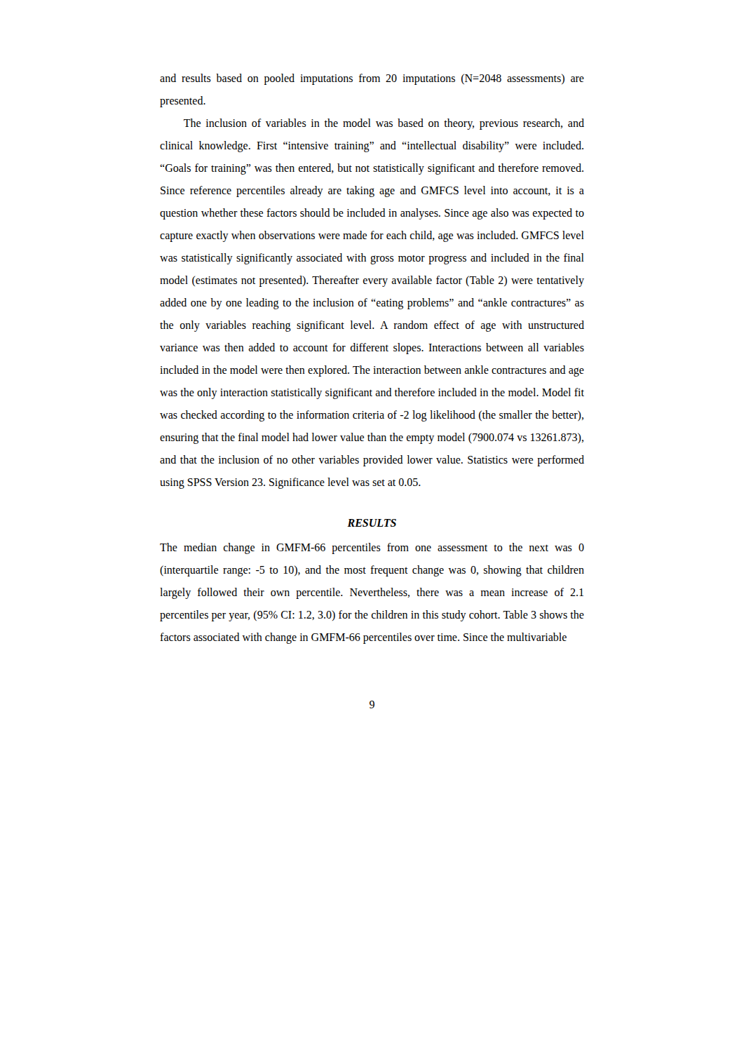and results based on pooled imputations from 20 imputations (N=2048 assessments) are presented.
The inclusion of variables in the model was based on theory, previous research, and clinical knowledge. First “intensive training” and “intellectual disability” were included. “Goals for training” was then entered, but not statistically significant and therefore removed. Since reference percentiles already are taking age and GMFCS level into account, it is a question whether these factors should be included in analyses. Since age also was expected to capture exactly when observations were made for each child, age was included. GMFCS level was statistically significantly associated with gross motor progress and included in the final model (estimates not presented). Thereafter every available factor (Table 2) were tentatively added one by one leading to the inclusion of “eating problems” and “ankle contractures” as the only variables reaching significant level. A random effect of age with unstructured variance was then added to account for different slopes. Interactions between all variables included in the model were then explored. The interaction between ankle contractures and age was the only interaction statistically significant and therefore included in the model. Model fit was checked according to the information criteria of -2 log likelihood (the smaller the better), ensuring that the final model had lower value than the empty model (7900.074 vs 13261.873), and that the inclusion of no other variables provided lower value. Statistics were performed using SPSS Version 23. Significance level was set at 0.05.
RESULTS
The median change in GMFM-66 percentiles from one assessment to the next was 0 (interquartile range: -5 to 10), and the most frequent change was 0, showing that children largely followed their own percentile. Nevertheless, there was a mean increase of 2.1 percentiles per year, (95% CI: 1.2, 3.0) for the children in this study cohort. Table 3 shows the factors associated with change in GMFM-66 percentiles over time. Since the multivariable
9